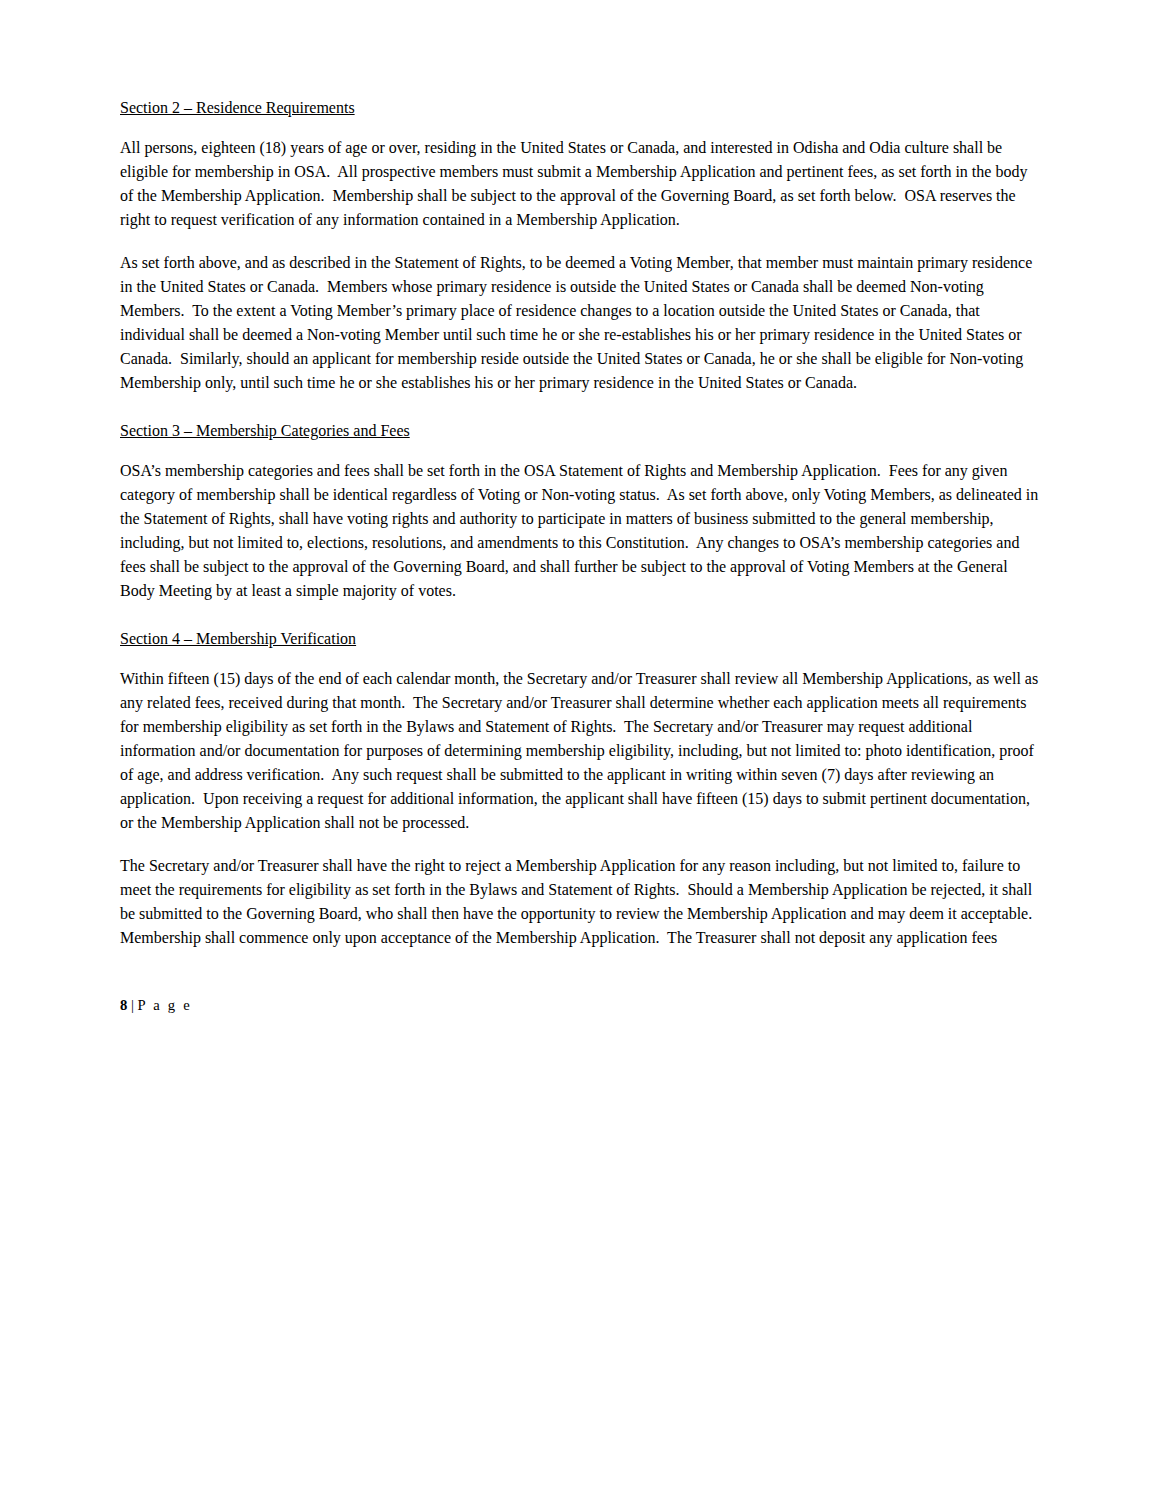Section 2 – Residence Requirements
All persons, eighteen (18) years of age or over, residing in the United States or Canada, and interested in Odisha and Odia culture shall be eligible for membership in OSA. All prospective members must submit a Membership Application and pertinent fees, as set forth in the body of the Membership Application. Membership shall be subject to the approval of the Governing Board, as set forth below. OSA reserves the right to request verification of any information contained in a Membership Application.
As set forth above, and as described in the Statement of Rights, to be deemed a Voting Member, that member must maintain primary residence in the United States or Canada. Members whose primary residence is outside the United States or Canada shall be deemed Non-voting Members. To the extent a Voting Member’s primary place of residence changes to a location outside the United States or Canada, that individual shall be deemed a Non-voting Member until such time he or she re-establishes his or her primary residence in the United States or Canada. Similarly, should an applicant for membership reside outside the United States or Canada, he or she shall be eligible for Non-voting Membership only, until such time he or she establishes his or her primary residence in the United States or Canada.
Section 3 – Membership Categories and Fees
OSA’s membership categories and fees shall be set forth in the OSA Statement of Rights and Membership Application. Fees for any given category of membership shall be identical regardless of Voting or Non-voting status. As set forth above, only Voting Members, as delineated in the Statement of Rights, shall have voting rights and authority to participate in matters of business submitted to the general membership, including, but not limited to, elections, resolutions, and amendments to this Constitution. Any changes to OSA’s membership categories and fees shall be subject to the approval of the Governing Board, and shall further be subject to the approval of Voting Members at the General Body Meeting by at least a simple majority of votes.
Section 4 – Membership Verification
Within fifteen (15) days of the end of each calendar month, the Secretary and/or Treasurer shall review all Membership Applications, as well as any related fees, received during that month. The Secretary and/or Treasurer shall determine whether each application meets all requirements for membership eligibility as set forth in the Bylaws and Statement of Rights. The Secretary and/or Treasurer may request additional information and/or documentation for purposes of determining membership eligibility, including, but not limited to: photo identification, proof of age, and address verification. Any such request shall be submitted to the applicant in writing within seven (7) days after reviewing an application. Upon receiving a request for additional information, the applicant shall have fifteen (15) days to submit pertinent documentation, or the Membership Application shall not be processed.
The Secretary and/or Treasurer shall have the right to reject a Membership Application for any reason including, but not limited to, failure to meet the requirements for eligibility as set forth in the Bylaws and Statement of Rights. Should a Membership Application be rejected, it shall be submitted to the Governing Board, who shall then have the opportunity to review the Membership Application and may deem it acceptable. Membership shall commence only upon acceptance of the Membership Application. The Treasurer shall not deposit any application fees
8 | P a g e